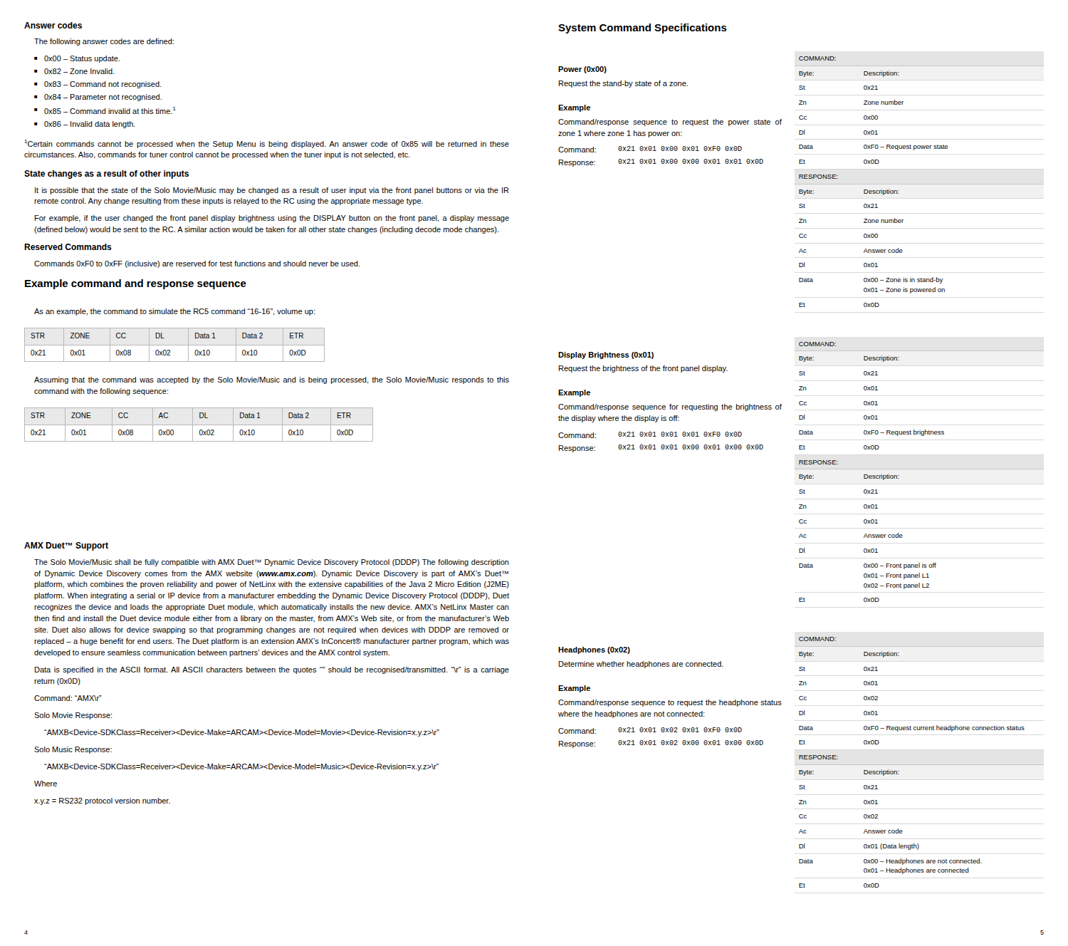Answer codes
The following answer codes are defined:
0x00 – Status update.
0x82 – Zone Invalid.
0x83 – Command not recognised.
0x84 – Parameter not recognised.
0x85 – Command invalid at this time.1
0x86 – Invalid data length.
1Certain commands cannot be processed when the Setup Menu is being displayed. An answer code of 0x85 will be returned in these circumstances. Also, commands for tuner control cannot be processed when the tuner input is not selected, etc.
State changes as a result of other inputs
It is possible that the state of the Solo Movie/Music may be changed as a result of user input via the front panel buttons or via the IR remote control. Any change resulting from these inputs is relayed to the RC using the appropriate message type.
For example, if the user changed the front panel display brightness using the DISPLAY button on the front panel, a display message (defined below) would be sent to the RC. A similar action would be taken for all other state changes (including decode mode changes).
Reserved Commands
Commands 0xF0 to 0xFF (inclusive) are reserved for test functions and should never be used.
Example command and response sequence
As an example, the command to simulate the RC5 command “16-16”, volume up:
| STR | ZONE | CC | DL | Data 1 | Data 2 | ETR |
| --- | --- | --- | --- | --- | --- | --- |
| 0x21 | 0x01 | 0x08 | 0x02 | 0x10 | 0x10 | 0x0D |
Assuming that the command was accepted by the Solo Movie/Music and is being processed, the Solo Movie/Music responds to this command with the following sequence:
| STR | ZONE | CC | AC | DL | Data 1 | Data 2 | ETR |
| --- | --- | --- | --- | --- | --- | --- | --- |
| 0x21 | 0x01 | 0x08 | 0x00 | 0x02 | 0x10 | 0x10 | 0x0D |
AMX Duet™ Support
The Solo Movie/Music shall be fully compatible with AMX Duet™ Dynamic Device Discovery Protocol (DDDP) The following description of Dynamic Device Discovery comes from the AMX website (www.amx.com). Dynamic Device Discovery is part of AMX’s Duet™ platform, which combines the proven reliability and power of NetLinx with the extensive capabilities of the Java 2 Micro Edition (J2ME) platform. When integrating a serial or IP device from a manufacturer embedding the Dynamic Device Discovery Protocol (DDDP), Duet recognizes the device and loads the appropriate Duet module, which automatically installs the new device. AMX’s NetLinx Master can then find and install the Duet device module either from a library on the master, from AMX’s Web site, or from the manufacturer’s Web site. Duet also allows for device swapping so that programming changes are not required when devices with DDDP are removed or replaced – a huge benefit for end users. The Duet platform is an extension AMX’s InConcert® manufacturer partner program, which was developed to ensure seamless communication between partners’ devices and the AMX control system.
Data is specified in the ASCII format. All ASCII characters between the quotes “” should be recognised/transmitted. “\r” is a carriage return (0x0D)
Command: “AMX\r”
Solo Movie Response:
“AMXB<Device-SDKClass=Receiver><Device-Make=ARCAM><Device-Model=Movie><Device-Revision=x.y.z>\r”
Solo Music Response:
“AMXB<Device-SDKClass=Receiver><Device-Make=ARCAM><Device-Model=Music><Device-Revision=x.y.z>\r”
Where
x.y.z = RS232 protocol version number.
4
System Command Specifications
Power (0x00)
Request the stand-by state of a zone.
Example
Command/response sequence to request the power state of zone 1 where zone 1 has power on:
Command: 0x21 0x01 0x00 0x01 0xF0 0x0D
Response: 0x21 0x01 0x00 0x00 0x01 0x01 0x0D
| COMMAND: | |
| Byte: | Description: |
| St | 0x21 |
| Zn | Zone number |
| Cc | 0x00 |
| Dl | 0x01 |
| Data | 0xF0 – Request power state |
| Et | 0x0D |
| RESPONSE: | |
| Byte: | Description: |
| St | 0x21 |
| Zn | Zone number |
| Cc | 0x00 |
| Ac | Answer code |
| Dl | 0x01 |
| Data | 0x00 – Zone is in stand-by 0x01 – Zone is powered on |
| Et | 0x0D |
Display Brightness (0x01)
Request the brightness of the front panel display.
Example
Command/response sequence for requesting the brightness of the display where the display is off:
Command: 0x21 0x01 0x01 0x01 0xF0 0x0D
Response: 0x21 0x01 0x01 0x00 0x01 0x00 0x0D
| COMMAND: | |
| Byte: | Description: |
| St | 0x21 |
| Zn | 0x01 |
| Cc | 0x01 |
| Dl | 0x01 |
| Data | 0xF0 – Request brightness |
| Et | 0x0D |
| RESPONSE: | |
| Byte: | Description: |
| St | 0x21 |
| Zn | 0x01 |
| Cc | 0x01 |
| Ac | Answer code |
| Dl | 0x01 |
| Data | 0x00 – Front panel is off 0x01 – Front panel L1 0x02 – Front panel L2 |
| Et | 0x0D |
Headphones (0x02)
Determine whether headphones are connected.
Example
Command/response sequence to request the headphone status where the headphones are not connected:
Command: 0x21 0x01 0x02 0x01 0xF0 0x0D
Response: 0x21 0x01 0x02 0x00 0x01 0x00 0x0D
| COMMAND: | |
| Byte: | Description: |
| St | 0x21 |
| Zn | 0x01 |
| Cc | 0x02 |
| Dl | 0x01 |
| Data | 0xF0 – Request current headphone connection status |
| Et | 0x0D |
| RESPONSE: | |
| Byte: | Description: |
| St | 0x21 |
| Zn | 0x01 |
| Cc | 0x02 |
| Ac | Answer code |
| Dl | 0x01 (Data length) |
| Data | 0x00 – Headphones are not connected. 0x01 – Headphones are connected |
| Et | 0x0D |
5